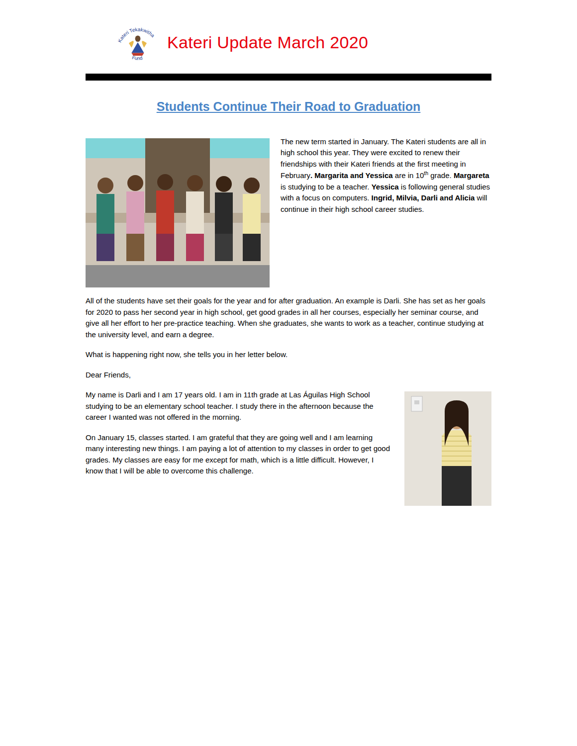Kateri Tekakwitha Fund
Kateri Update March 2020
Students Continue Their Road to Graduation
The new term started in January. The Kateri students are all in high school this year. They were excited to renew their friendships with their Kateri friends at the first meeting in February. Margarita and Yessica are in 10th grade. Margareta is studying to be a teacher. Yessica is following general studies with a focus on computers. Ingrid, Milvia, Darli and Alicia will continue in their high school career studies.
All of the students have set their goals for the year and for after graduation. An example is Darli. She has set as her goals for 2020 to pass her second year in high school, get good grades in all her courses, especially her seminar course, and give all her effort to her pre-practice teaching. When she graduates, she wants to work as a teacher, continue studying at the university level, and earn a degree.
What is happening right now, she tells you in her letter below.
Dear Friends,
My name is Darli and I am 17 years old. I am in 11th grade at Las Águilas High School studying to be an elementary school teacher. I study there in the afternoon because the career I wanted was not offered in the morning.
On January 15, classes started. I am grateful that they are going well and I am learning many interesting new things. I am paying a lot of attention to my classes in order to get good grades. My classes are easy for me except for math, which is a little difficult. However, I know that I will be able to overcome this challenge.